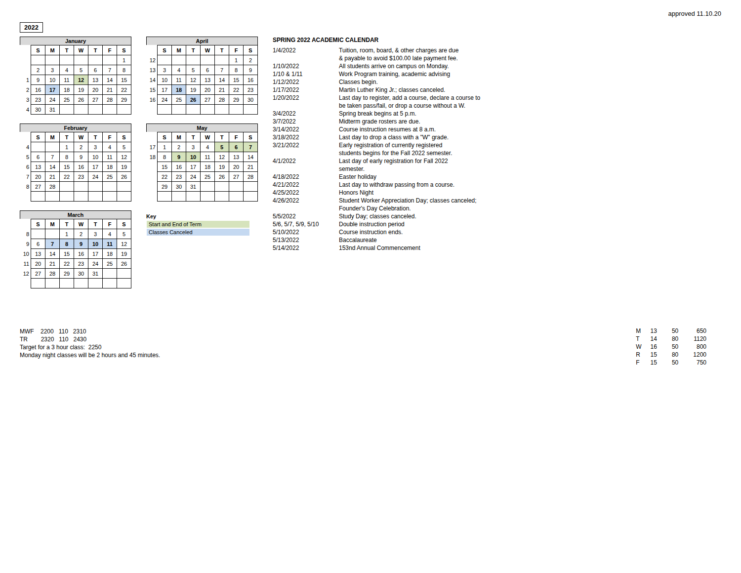approved 11.10.20
2022
January
| | S | M | T | W | T | F | S |
| --- | --- | --- | --- | --- | --- | --- | --- |
| | | | | | | | 1 |
| | 2 | 3 | 4 | 5 | 6 | 7 | 8 |
| 1 | 9 | 10 | 11 | 12 | 13 | 14 | 15 |
| 2 | 16 | 17 | 18 | 19 | 20 | 21 | 22 |
| 3 | 23 | 24 | 25 | 26 | 27 | 28 | 29 |
| 4 | 30 | 31 | | | | | |
April
| | S | M | T | W | T | F | S |
| --- | --- | --- | --- | --- | --- | --- | --- |
| 12 | | | | | | 1 | 2 |
| 13 | 3 | 4 | 5 | 6 | 7 | 8 | 9 |
| 14 | 10 | 11 | 12 | 13 | 14 | 15 | 16 |
| 15 | 17 | 18 | 19 | 20 | 21 | 22 | 23 |
| 16 | 24 | 25 | 26 | 27 | 28 | 29 | 30 |
February
| | S | M | T | W | T | F | S |
| --- | --- | --- | --- | --- | --- | --- | --- |
| 4 | | | 1 | 2 | 3 | 4 | 5 |
| 5 | 6 | 7 | 8 | 9 | 10 | 11 | 12 |
| 6 | 13 | 14 | 15 | 16 | 17 | 18 | 19 |
| 7 | 20 | 21 | 22 | 23 | 24 | 25 | 26 |
| 8 | 27 | 28 | | | | | |
May
| | S | M | T | W | T | F | S |
| --- | --- | --- | --- | --- | --- | --- | --- |
| 17 | 1 | 2 | 3 | 4 | 5 | 6 | 7 |
| 18 | 8 | 9 | 10 | 11 | 12 | 13 | 14 |
| | 15 | 16 | 17 | 18 | 19 | 20 | 21 |
| | 22 | 23 | 24 | 25 | 26 | 27 | 28 |
| | 29 | 30 | 31 | | | | |
March
| | S | M | T | W | T | F | S |
| --- | --- | --- | --- | --- | --- | --- | --- |
| 8 | | | 1 | 2 | 3 | 4 | 5 |
| 9 | 6 | 7 | 8 | 9 | 10 | 11 | 12 |
| 10 | 13 | 14 | 15 | 16 | 17 | 18 | 19 |
| 11 | 20 | 21 | 22 | 23 | 24 | 25 | 26 |
| 12 | 27 | 28 | 29 | 30 | 31 | | |
Key
Start and End of Term
Classes Canceled
SPRING 2022 ACADEMIC CALENDAR
| 1/4/2022 | Tuition, room, board, & other charges are due |
| | & payable to avoid $100.00 late payment fee. |
| 1/10/2022 | All students arrive on campus on Monday. |
| 1/10 & 1/11 | Work Program training, academic advising |
| 1/12/2022 | Classes begin. |
| 1/17/2022 | Martin Luther King Jr.; classes canceled. |
| 1/20/2022 | Last day to register, add a course, declare a course to |
| | be taken pass/fail, or drop a course without a W. |
| 3/4/2022 | Spring break begins at 5 p.m. |
| 3/7/2022 | Midterm grade rosters are due. |
| 3/14/2022 | Course instruction resumes at 8 a.m. |
| 3/18/2022 | Last day to drop a class with a "W" grade. |
| 3/21/2022 | Early registration of currently registered |
| | students begins for the Fall 2022 semester. |
| 4/1/2022 | Last day of early registration for Fall 2022 |
| | semester. |
| 4/18/2022 | Easter holiday |
| 4/21/2022 | Last day to withdraw passing from a course. |
| 4/25/2022 | Honors Night |
| 4/26/2022 | Student Worker Appreciation Day; classes canceled; |
| | Founder's Day Celebration. |
| 5/5/2022 | Study Day; classes canceled. |
| 5/6, 5/7, 5/9, 5/10 | Double instruction period |
| 5/10/2022 | Course instruction ends. |
| 5/13/2022 | Baccalaureate |
| 5/14/2022 | 153nd Annual Commencement |
MWF 2200 110 2310
TR 2320 110 2430
Target for a 3 hour class: 2250
Monday night classes will be 2 hours and 45 minutes.
| M | 13 | 50 | 650 |
| T | 14 | 80 | 1120 |
| W | 16 | 50 | 800 |
| R | 15 | 80 | 1200 |
| F | 15 | 50 | 750 |